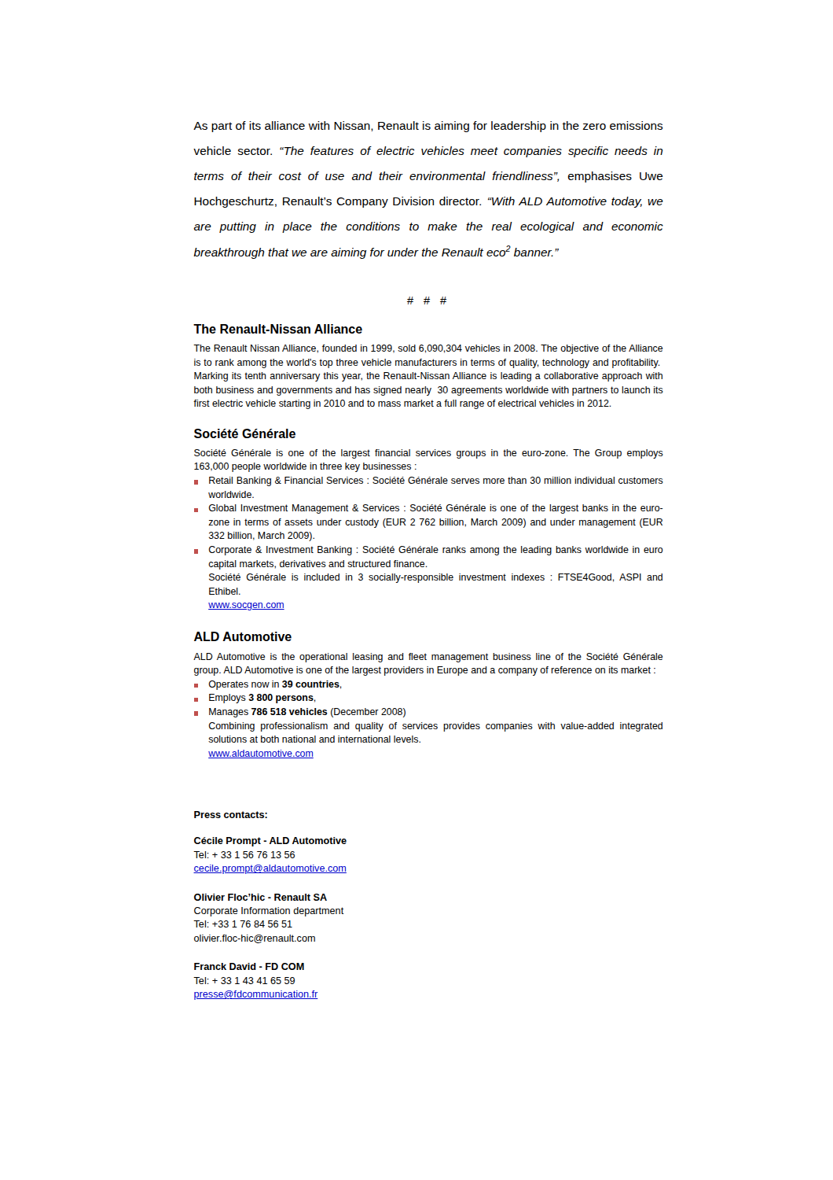As part of its alliance with Nissan, Renault is aiming for leadership in the zero emissions vehicle sector. “The features of electric vehicles meet companies specific needs in terms of their cost of use and their environmental friendliness”, emphasises Uwe Hochgeschurtz, Renault’s Company Division director. “With ALD Automotive today, we are putting in place the conditions to make the real ecological and economic breakthrough that we are aiming for under the Renault eco2 banner.”
# # #
The Renault-Nissan Alliance
The Renault Nissan Alliance, founded in 1999, sold 6,090,304 vehicles in 2008. The objective of the Alliance is to rank among the world's top three vehicle manufacturers in terms of quality, technology and profitability. Marking its tenth anniversary this year, the Renault-Nissan Alliance is leading a collaborative approach with both business and governments and has signed nearly 30 agreements worldwide with partners to launch its first electric vehicle starting in 2010 and to mass market a full range of electrical vehicles in 2012.
Société Générale
Société Générale is one of the largest financial services groups in the euro-zone. The Group employs 163,000 people worldwide in three key businesses :
Retail Banking & Financial Services : Société Générale serves more than 30 million individual customers worldwide.
Global Investment Management & Services : Société Générale is one of the largest banks in the euro-zone in terms of assets under custody (EUR 2 762 billion, March 2009) and under management (EUR 332 billion, March 2009).
Corporate & Investment Banking : Société Générale ranks among the leading banks worldwide in euro capital markets, derivatives and structured finance.
Société Générale is included in 3 socially-responsible investment indexes : FTSE4Good, ASPI and Ethibel.
www.socgen.com
ALD Automotive
ALD Automotive is the operational leasing and fleet management business line of the Société Générale group. ALD Automotive is one of the largest providers in Europe and a company of reference on its market :
Operates now in 39 countries,
Employs 3 800 persons,
Manages 786 518 vehicles (December 2008)
Combining professionalism and quality of services provides companies with value-added integrated solutions at both national and international levels.
www.aldautomotive.com
Press contacts:
Cécile Prompt - ALD Automotive
Tel: + 33 1 56 76 13 56
cecile.prompt@aldautomotive.com
Olivier Floc’hic - Renault SA
Corporate Information department
Tel: +33 1 76 84 56 51
olivier.floc-hic@renault.com
Franck David - FD COM
Tel: + 33 1 43 41 65 59
presse@fdcommunication.fr